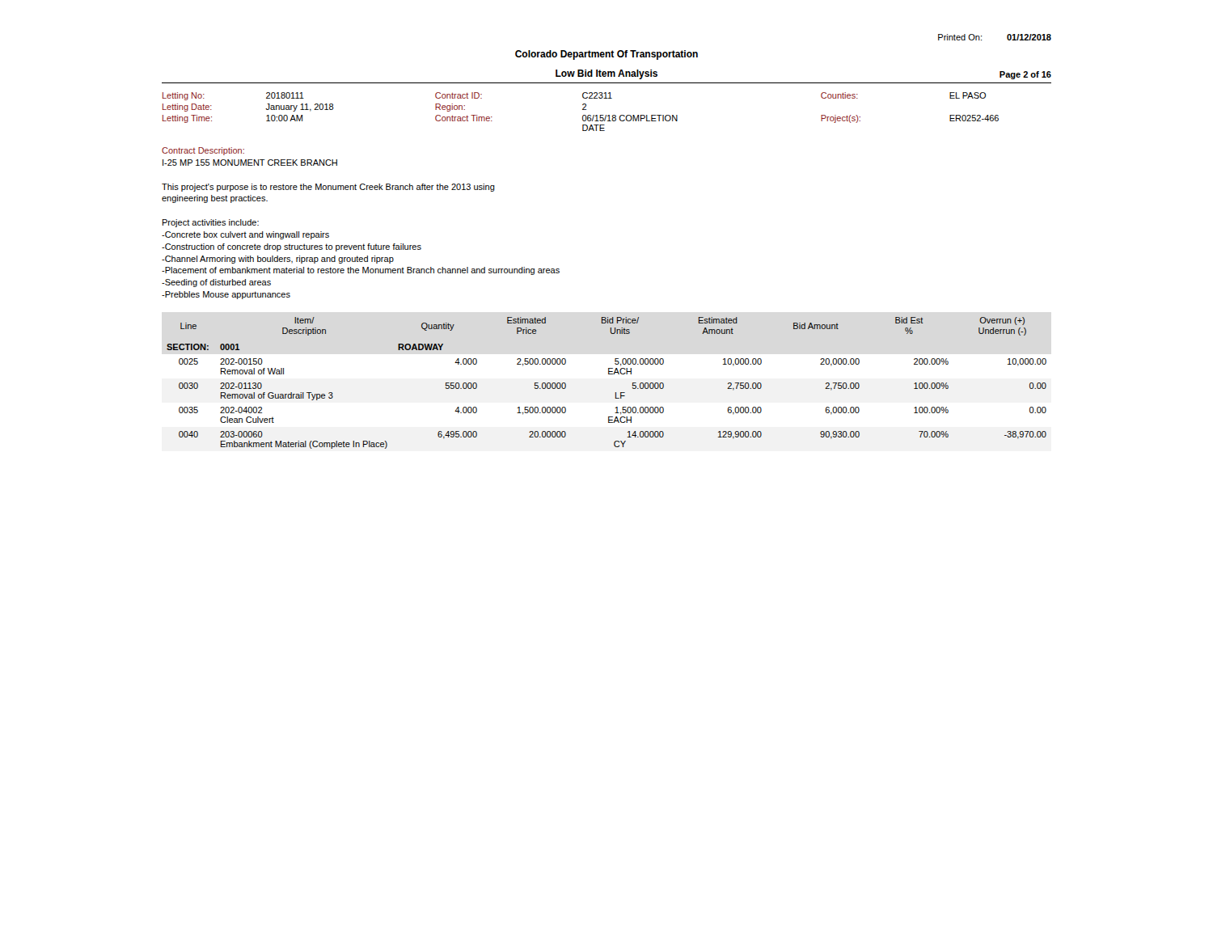Printed On: 01/12/2018
Colorado Department Of Transportation
Low Bid Item Analysis
Page 2 of 16
| Letting No: | 20180111 | Contract ID: | C22311 | Counties: | EL PASO |
| Letting Date: | January 11, 2018 | Region: | 2 | | |
| Letting Time: | 10:00 AM | Contract Time: | 06/15/18 COMPLETION DATE | Project(s): | ER0252-466 |
Contract Description:
I-25 MP 155 MONUMENT CREEK BRANCH
This project's purpose is to restore the Monument Creek Branch after the 2013 using
engineering best practices.
Project activities include:
-Concrete box culvert and wingwall repairs
-Construction of concrete drop structures to prevent future failures
-Channel Armoring with boulders, riprap and grouted riprap
-Placement of embankment material to restore the Monument Branch channel and surrounding areas
-Seeding of disturbed areas
-Prebbles Mouse appurtunances
| Line | Item/ Description | Quantity | Estimated Price | Bid Price/ Units | Estimated Amount | Bid Amount | Bid Est % | Overrun (+) Underrun (-) |
| --- | --- | --- | --- | --- | --- | --- | --- | --- |
| SECTION: | 0001 | ROADWAY |
| 0025 | 202-00150 Removal of Wall | 4.000 | 2,500.00000 | 5,000.00000 EACH | 10,000.00 | 20,000.00 | 200.00% | 10,000.00 |
| 0030 | 202-01130 Removal of Guardrail Type 3 | 550.000 | 5.00000 | 5.00000 LF | 2,750.00 | 2,750.00 | 100.00% | 0.00 |
| 0035 | 202-04002 Clean Culvert | 4.000 | 1,500.00000 | 1,500.00000 EACH | 6,000.00 | 6,000.00 | 100.00% | 0.00 |
| 0040 | 203-00060 Embankment Material (Complete In Place) | 6,495.000 | 20.00000 | 14.00000 CY | 129,900.00 | 90,930.00 | 70.00% | -38,970.00 |